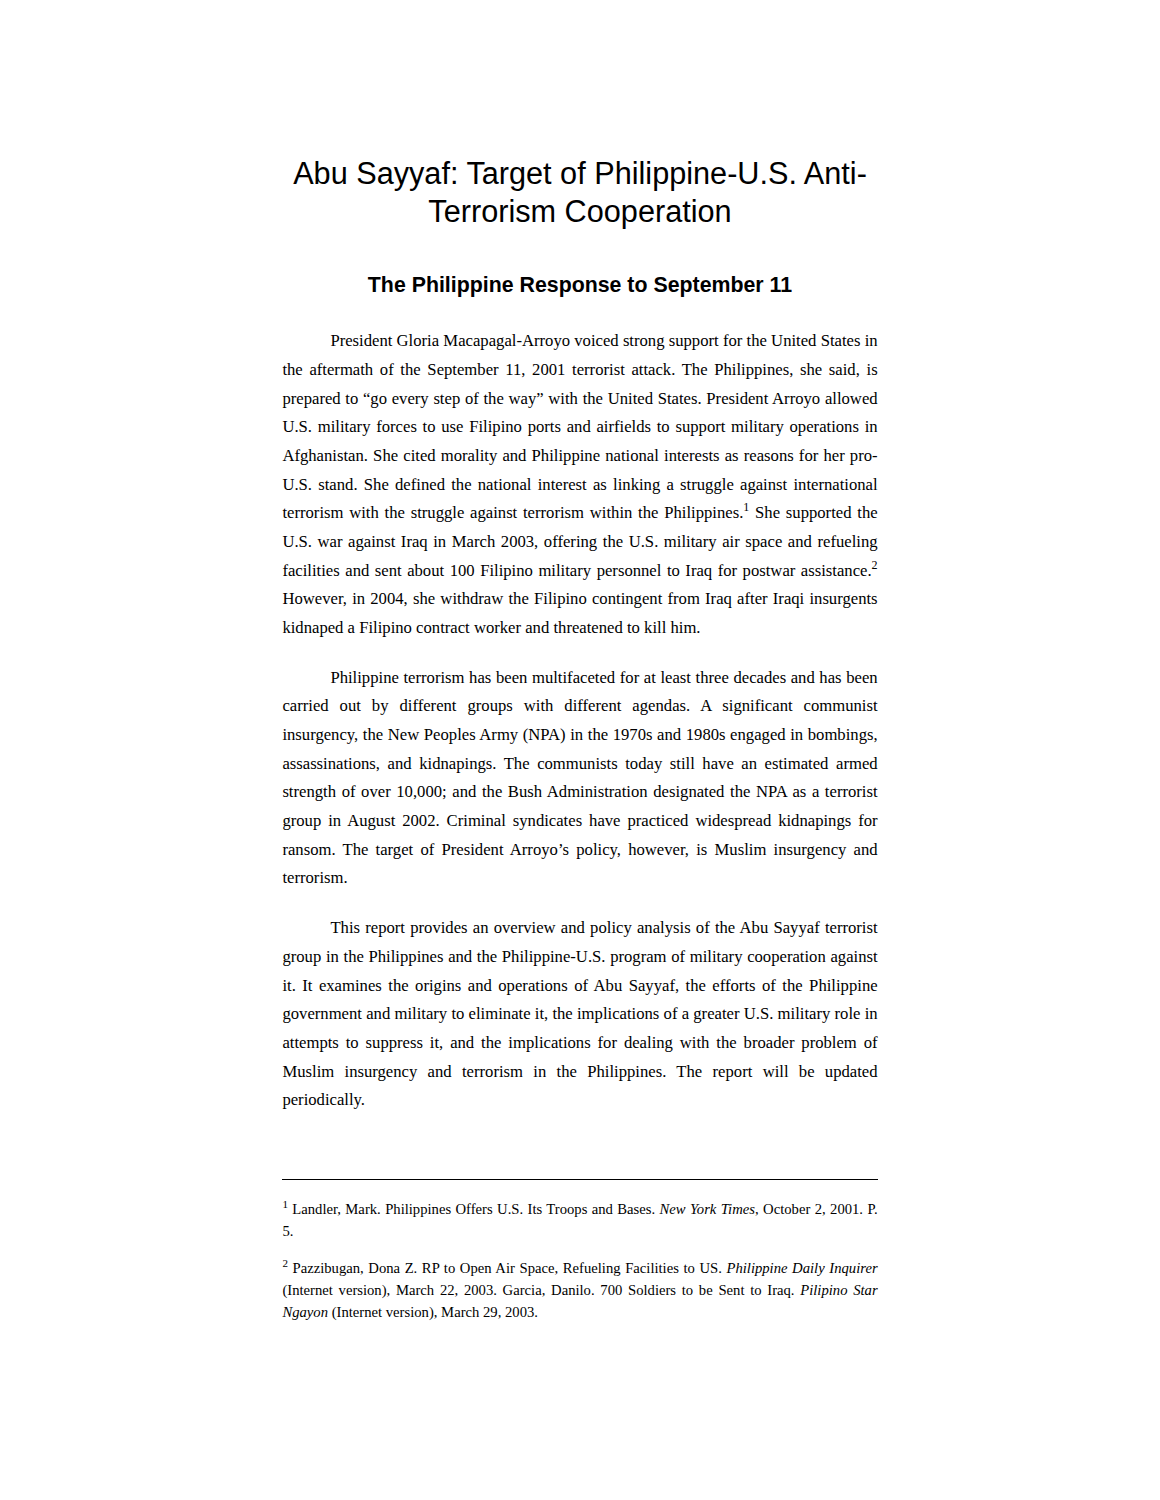Abu Sayyaf: Target of Philippine-U.S. Anti-Terrorism Cooperation
The Philippine Response to September 11
President Gloria Macapagal-Arroyo voiced strong support for the United States in the aftermath of the September 11, 2001 terrorist attack. The Philippines, she said, is prepared to “go every step of the way” with the United States. President Arroyo allowed U.S. military forces to use Filipino ports and airfields to support military operations in Afghanistan. She cited morality and Philippine national interests as reasons for her pro-U.S. stand. She defined the national interest as linking a struggle against international terrorism with the struggle against terrorism within the Philippines.1 She supported the U.S. war against Iraq in March 2003, offering the U.S. military air space and refueling facilities and sent about 100 Filipino military personnel to Iraq for postwar assistance.2 However, in 2004, she withdraw the Filipino contingent from Iraq after Iraqi insurgents kidnaped a Filipino contract worker and threatened to kill him.
Philippine terrorism has been multifaceted for at least three decades and has been carried out by different groups with different agendas. A significant communist insurgency, the New Peoples Army (NPA) in the 1970s and 1980s engaged in bombings, assassinations, and kidnapings. The communists today still have an estimated armed strength of over 10,000; and the Bush Administration designated the NPA as a terrorist group in August 2002. Criminal syndicates have practiced widespread kidnapings for ransom. The target of President Arroyo’s policy, however, is Muslim insurgency and terrorism.
This report provides an overview and policy analysis of the Abu Sayyaf terrorist group in the Philippines and the Philippine-U.S. program of military cooperation against it. It examines the origins and operations of Abu Sayyaf, the efforts of the Philippine government and military to eliminate it, the implications of a greater U.S. military role in attempts to suppress it, and the implications for dealing with the broader problem of Muslim insurgency and terrorism in the Philippines. The report will be updated periodically.
1 Landler, Mark. Philippines Offers U.S. Its Troops and Bases. New York Times, October 2, 2001. P. 5.
2 Pazzibugan, Dona Z. RP to Open Air Space, Refueling Facilities to US. Philippine Daily Inquirer (Internet version), March 22, 2003. Garcia, Danilo. 700 Soldiers to be Sent to Iraq. Pilipino Star Ngayon (Internet version), March 29, 2003.